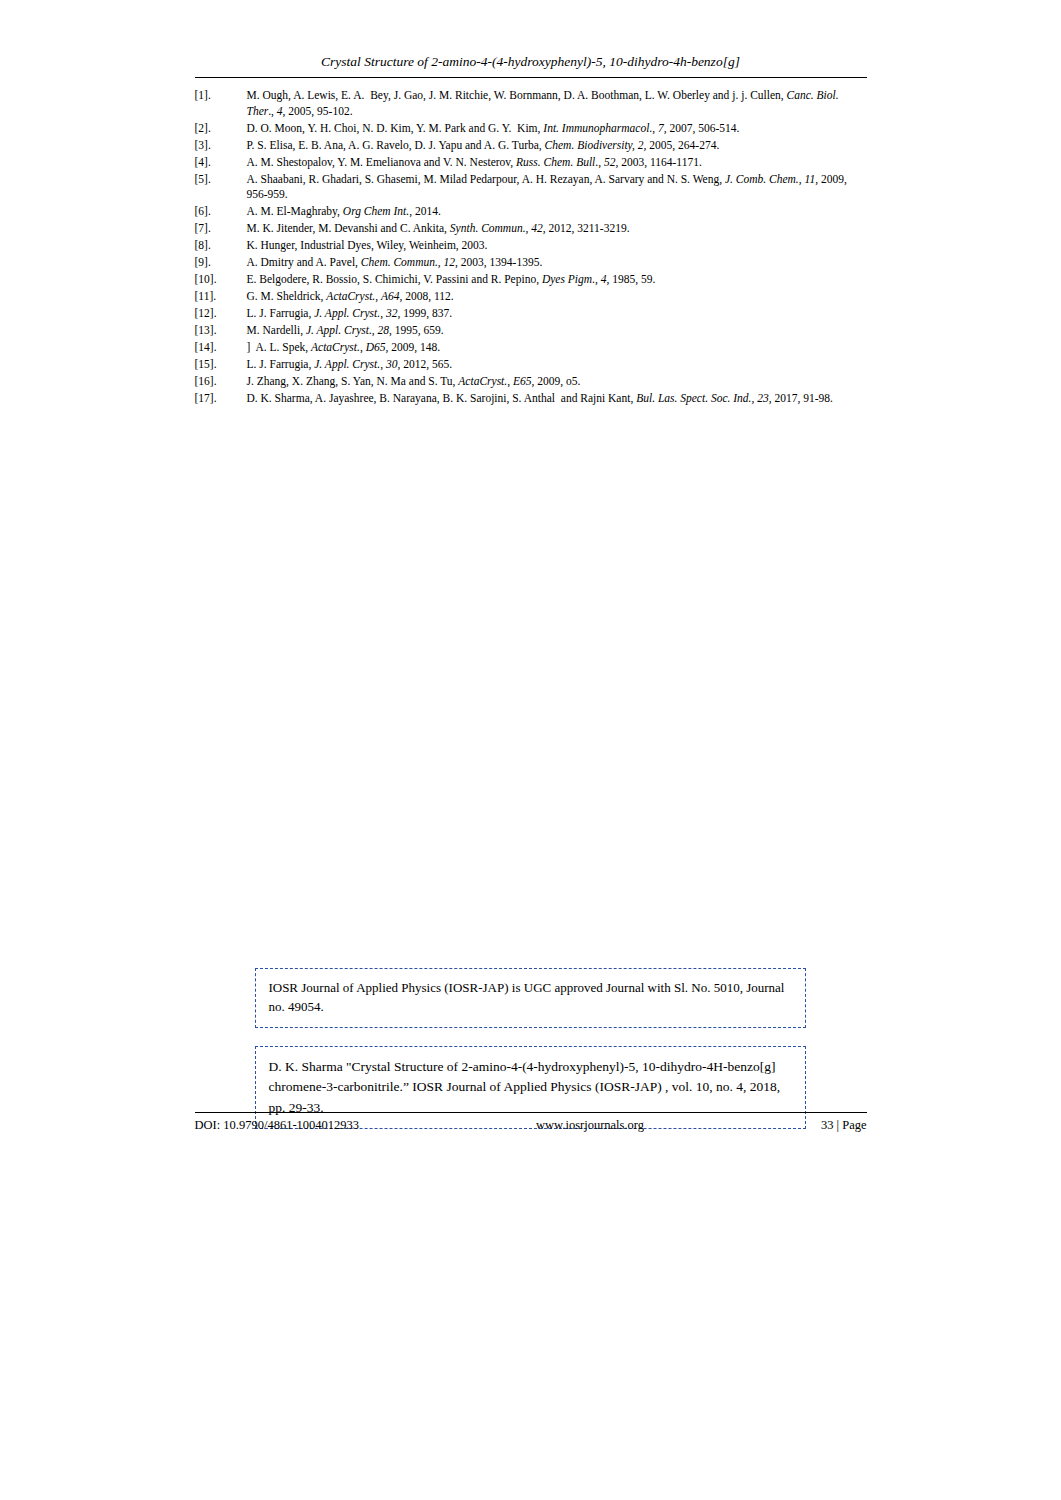Crystal Structure of 2-amino-4-(4-hydroxyphenyl)-5, 10-dihydro-4h-benzo[g]
| [1]. | M. Ough, A. Lewis, E. A. Bey, J. Gao, J. M. Ritchie, W. Bornmann, D. A. Boothman, L. W. Oberley and j. j. Cullen, Canc. Biol. Ther ., 4, 2005, 95-102. |
| [2]. | D. O. Moon, Y. H. Choi, N. D. Kim, Y. M. Park and G. Y. Kim, Int. Immunopharmacol ., 7, 2007, 506-514. |
| [3]. | P. S. Elisa, E. B. Ana, A. G. Ravelo, D. J. Yapu and A. G. Turba, Chem. Biodiversity, 2, 2005, 264-274. |
| [4]. | A. M. Shestopalov, Y. M. Emelianova and V. N. Nesterov, Russ. Chem. Bull ., 52, 2003, 1164-1171. |
| [5]. | A. Shaabani, R. Ghadari, S. Ghasemi, M. Milad Pedarpour, A. H. Rezayan, A. Sarvary and N. S. Weng, J. Comb. Chem. , 11, 2009, 956-959. |
| [6]. | A. M. El-Maghraby, Org Chem Int. , 2014. |
| [7]. | M. K. Jitender, M. Devanshi and C. Ankita, Synth. Commun. , 42 , 2012, 3211-3219. |
| [8]. | K. Hunger, Industrial Dyes, Wiley, Weinheim, 2003. |
| [9]. | A. Dmitry and A. Pavel, Chem. Commun. , 12 , 2003, 1394-1395. |
| [10]. | E. Belgodere, R. Bossio, S. Chimichi, V. Passini and R. Pepino, Dyes Pigm ., 4, 1985, 59. |
| [11]. | G. M. Sheldrick, ActaCryst. , A64 , 2008, 112. |
| [12]. | L. J. Farrugia, J. Appl. Cryst. , 32 , 1999, 837. |
| [13]. | M. Nardelli, J. Appl. Cryst. , 28 , 1995, 659. |
| [14]. | ] A. L. Spek, ActaCryst. , D65 , 2009, 148. |
| [15]. | L. J. Farrugia, J. Appl. Cryst. , 30 , 2012, 565. |
| [16]. | J. Zhang, X. Zhang, S. Yan, N. Ma and S. Tu, ActaCryst. , E65 , 2009, o5. |
| [17]. | D. K. Sharma, A. Jayashree, B. Narayana, B. K. Sarojini, S. Anthal and Rajni Kant, Bul. Las. Spect. Soc. Ind. , 23 , 2017, 91-98. |
IOSR Journal of Applied Physics (IOSR-JAP) is UGC approved Journal with Sl. No. 5010, Journal no. 49054.
D. K. Sharma "Crystal Structure of 2-amino-4-(4-hydroxyphenyl)-5, 10-dihydro-4H-benzo[g] chromene-3-carbonitrile.” IOSR Journal of Applied Physics (IOSR-JAP) , vol. 10, no. 4, 2018, pp. 29-33.
DOI: 10.9790/4861-1004012933
www.iosrjournals.org
33 | Page